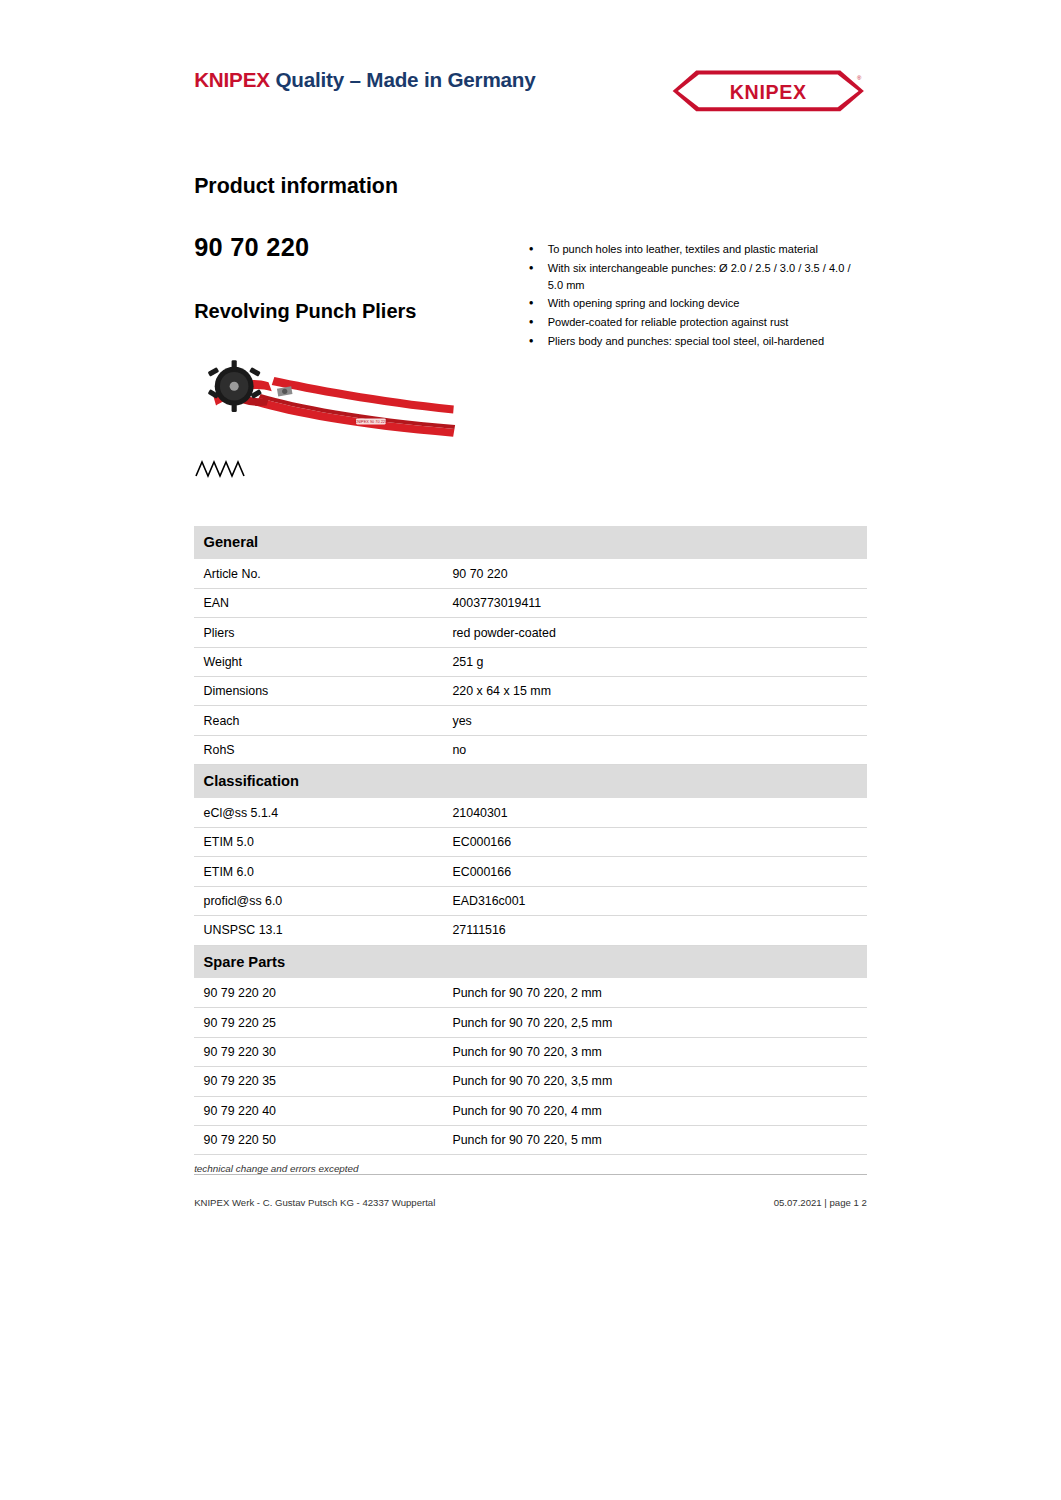KNIPEX Quality – Made in Germany
KNIPEX ®
Product information
90 70 220
Revolving Punch Pliers
KNIPEX 90 70 220
To punch holes into leather, textiles and plastic material
With six interchangeable punches: Ø 2.0 / 2.5 / 3.0 / 3.5 / 4.0 / 5.0 mm
With opening spring and locking device
Powder-coated for reliable protection against rust
Pliers body and punches: special tool steel, oil-hardened
| General |
| --- |
| Article No. | 90 70 220 |
| EAN | 4003773019411 |
| Pliers | red powder-coated |
| Weight | 251 g |
| Dimensions | 220 x 64 x 15 mm |
| Reach | yes |
| RohS | no |
| Classification |
| eCl@ss 5.1.4 | 21040301 |
| ETIM 5.0 | EC000166 |
| ETIM 6.0 | EC000166 |
| proficl@ss 6.0 | EAD316c001 |
| UNSPSC 13.1 | 27111516 |
| Spare Parts |
| 90 79 220 20 | Punch for 90 70 220, 2 mm |
| 90 79 220 25 | Punch for 90 70 220, 2,5 mm |
| 90 79 220 30 | Punch for 90 70 220, 3 mm |
| 90 79 220 35 | Punch for 90 70 220, 3,5 mm |
| 90 79 220 40 | Punch for 90 70 220, 4 mm |
| 90 79 220 50 | Punch for 90 70 220, 5 mm |
technical change and errors excepted
KNIPEX Werk - C. Gustav Putsch KG - 42337 Wuppertal
05.07.2021 | page 1 2